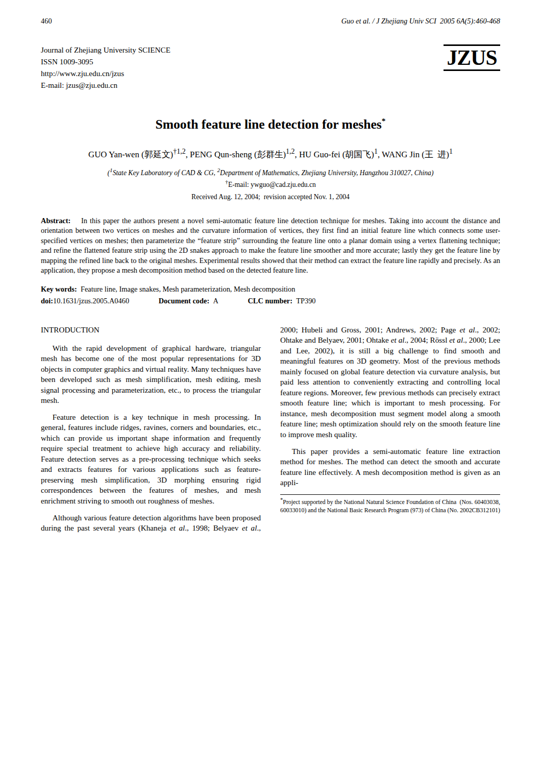460 Guo et al. / J Zhejiang Univ SCI 2005 6A(5):460-468
Journal of Zhejiang University SCIENCE
ISSN 1009-3095
http://www.zju.edu.cn/jzus
E-mail: jzus@zju.edu.cn
JZUS
Smooth feature line detection for meshes*
GUO Yan-wen (郭延文)†1,2, PENG Qun-sheng (彭群生)1,2, HU Guo-fei (胡国飞)1, WANG Jin (王 进)1
(1State Key Laboratory of CAD & CG, 2Department of Mathematics, Zhejiang University, Hangzhou 310027, China)
†E-mail: ywguo@cad.zju.edu.cn
Received Aug. 12, 2004; revision accepted Nov. 1, 2004
Abstract: In this paper the authors present a novel semi-automatic feature line detection technique for meshes. Taking into account the distance and orientation between two vertices on meshes and the curvature information of vertices, they first find an initial feature line which connects some user-specified vertices on meshes; then parameterize the “feature strip” surrounding the feature line onto a planar domain using a vertex flattening technique; and refine the flattened feature strip using the 2D snakes approach to make the feature line smoother and more accurate; lastly they get the feature line by mapping the refined line back to the original meshes. Experimental results showed that their method can extract the feature line rapidly and precisely. As an application, they propose a mesh decomposition method based on the detected feature line.
Key words: Feature line, Image snakes, Mesh parameterization, Mesh decomposition
doi: 10.1631/jzus.2005.A0460 Document code: A CLC number: TP390
INTRODUCTION
With the rapid development of graphical hardware, triangular mesh has become one of the most popular representations for 3D objects in computer graphics and virtual reality. Many techniques have been developed such as mesh simplification, mesh editing, mesh signal processing and parameterization, etc., to process the triangular mesh.
Feature detection is a key technique in mesh processing. In general, features include ridges, ravines, corners and boundaries, etc., which can provide us important shape information and frequently require special treatment to achieve high accuracy and reliability. Feature detection serves as a pre-processing technique which seeks and extracts features for various applications such as feature-preserving mesh simplification, 3D morphing ensuring rigid correspondences between the features of meshes, and mesh enrichment striving to smooth out roughness of meshes.
Although various feature detection algorithms have been proposed during the past several years (Khaneja et al., 1998; Belyaev et al., 2000; Hubeli and Gross, 2001; Andrews, 2002; Page et al., 2002; Ohtake and Belyaev, 2001; Ohtake et al., 2004; Rössl et al., 2000; Lee and Lee, 2002), it is still a big challenge to find smooth and meaningful features on 3D geometry. Most of the previous methods mainly focused on global feature detection via curvature analysis, but paid less attention to conveniently extracting and controlling local feature regions. Moreover, few previous methods can precisely extract smooth feature line; which is important to mesh processing. For instance, mesh decomposition must segment model along a smooth feature line; mesh optimization should rely on the smooth feature line to improve mesh quality.
This paper provides a semi-automatic feature line extraction method for meshes. The method can detect the smooth and accurate feature line effectively. A mesh decomposition method is given as an appli-
*Project supported by the National Natural Science Foundation of China (Nos. 60403038, 60033010) and the National Basic Research Program (973) of China (No. 2002CB312101)